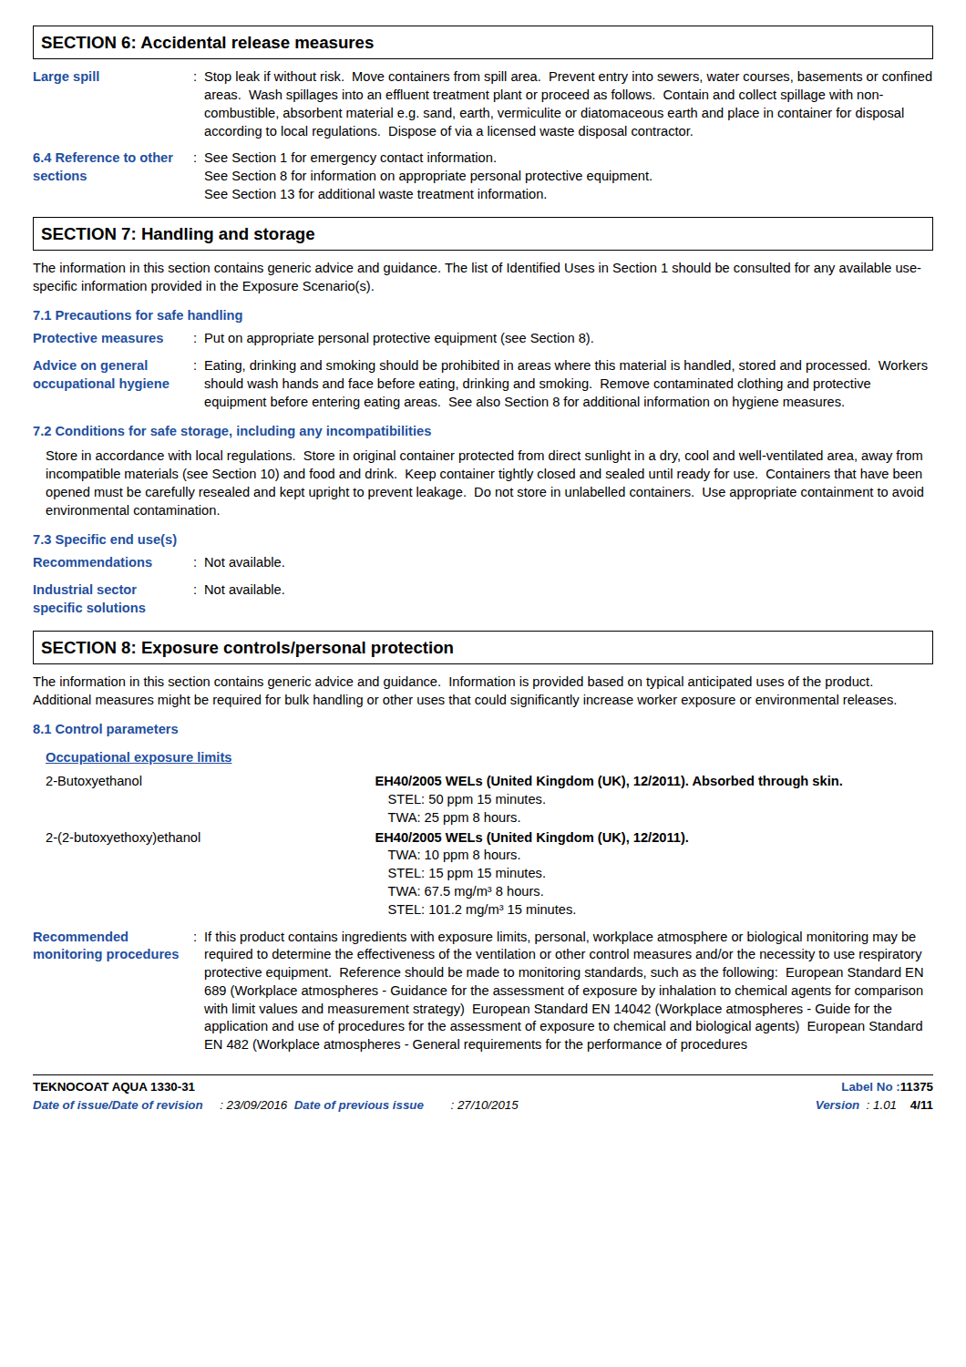SECTION 6: Accidental release measures
Large spill
:
Stop leak if without risk. Move containers from spill area. Prevent entry into sewers, water courses, basements or confined areas. Wash spillages into an effluent treatment plant or proceed as follows. Contain and collect spillage with non-combustible, absorbent material e.g. sand, earth, vermiculite or diatomaceous earth and place in container for disposal according to local regulations. Dispose of via a licensed waste disposal contractor.
6.4 Reference to other sections
:
See Section 1 for emergency contact information.
See Section 8 for information on appropriate personal protective equipment.
See Section 13 for additional waste treatment information.
SECTION 7: Handling and storage
The information in this section contains generic advice and guidance. The list of Identified Uses in Section 1 should be consulted for any available use-specific information provided in the Exposure Scenario(s).
7.1 Precautions for safe handling
Protective measures
:
Put on appropriate personal protective equipment (see Section 8).
Advice on general occupational hygiene
:
Eating, drinking and smoking should be prohibited in areas where this material is handled, stored and processed. Workers should wash hands and face before eating, drinking and smoking. Remove contaminated clothing and protective equipment before entering eating areas. See also Section 8 for additional information on hygiene measures.
7.2 Conditions for safe storage, including any incompatibilities
Store in accordance with local regulations. Store in original container protected from direct sunlight in a dry, cool and well-ventilated area, away from incompatible materials (see Section 10) and food and drink. Keep container tightly closed and sealed until ready for use. Containers that have been opened must be carefully resealed and kept upright to prevent leakage. Do not store in unlabelled containers. Use appropriate containment to avoid environmental contamination.
7.3 Specific end use(s)
Recommendations
:
Not available.
Industrial sector specific solutions
:
Not available.
SECTION 8: Exposure controls/personal protection
The information in this section contains generic advice and guidance. Information is provided based on typical anticipated uses of the product. Additional measures might be required for bulk handling or other uses that could significantly increase worker exposure or environmental releases.
8.1 Control parameters
Occupational exposure limits
| 2-Butoxyethanol | EH40/2005 WELs (United Kingdom (UK), 12/2011). Absorbed through skin. STEL: 50 ppm 15 minutes. TWA: 25 ppm 8 hours. |
| 2-(2-butoxyethoxy)ethanol | EH40/2005 WELs (United Kingdom (UK), 12/2011). TWA: 10 ppm 8 hours. STEL: 15 ppm 15 minutes. TWA: 67.5 mg/m³ 8 hours. STEL: 101.2 mg/m³ 15 minutes. |
Recommended monitoring procedures
:
If this product contains ingredients with exposure limits, personal, workplace atmosphere or biological monitoring may be required to determine the effectiveness of the ventilation or other control measures and/or the necessity to use respiratory protective equipment. Reference should be made to monitoring standards, such as the following: European Standard EN 689 (Workplace atmospheres - Guidance for the assessment of exposure by inhalation to chemical agents for comparison with limit values and measurement strategy) European Standard EN 14042 (Workplace atmospheres - Guide for the application and use of procedures for the assessment of exposure to chemical and biological agents) European Standard EN 482 (Workplace atmospheres - General requirements for the performance of procedures
TEKNOCOAT AQUA 1330-31 Label No : 11375
Date of issue/Date of revision : 23/09/2016 Date of previous issue : 27/10/2015 Version : 1.01 4/11